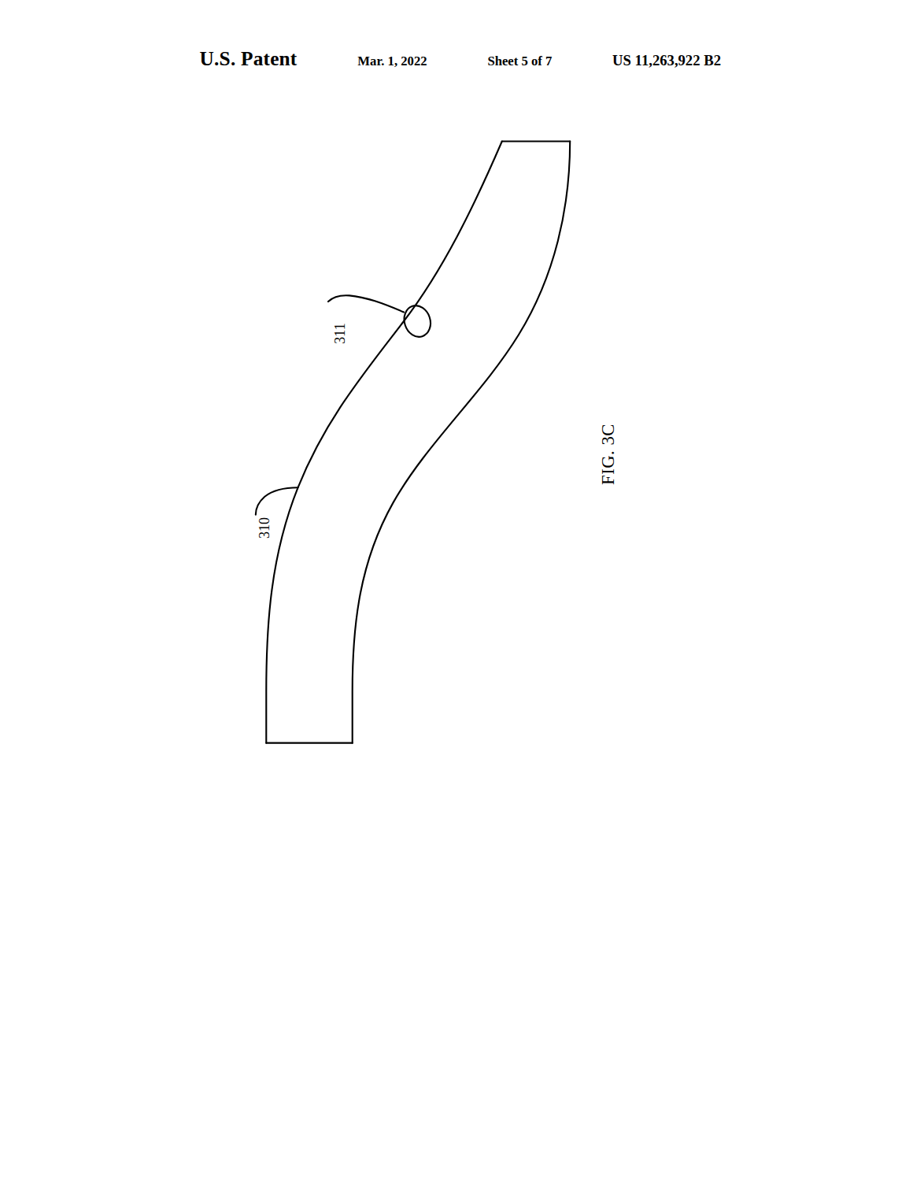U.S. Patent Mar. 1, 2022 Sheet 5 of 7 US 11,263,922 B2
311
310
FIG. 3C